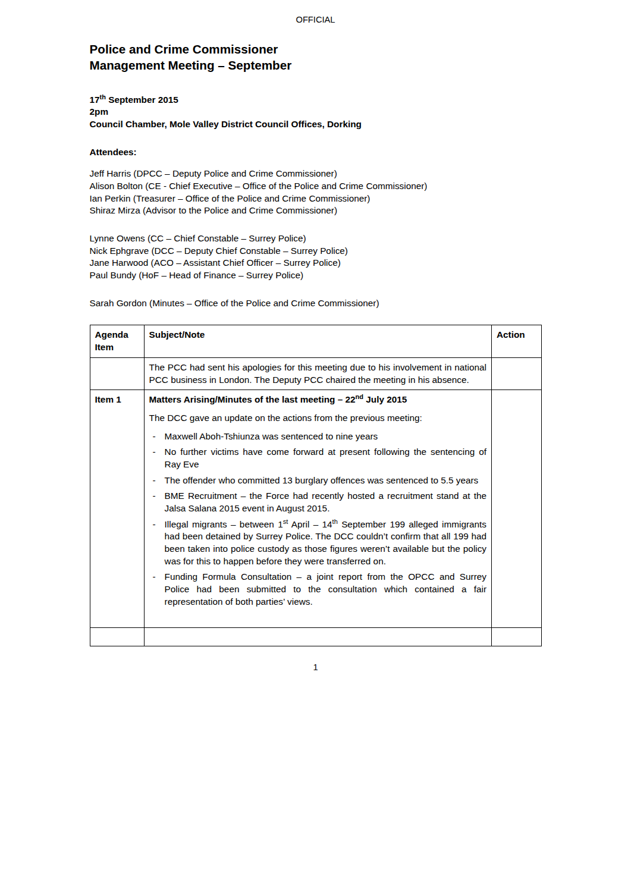OFFICIAL
Police and Crime Commissioner
Management Meeting – September
17th September 2015
2pm
Council Chamber, Mole Valley District Council Offices, Dorking
Attendees:
Jeff Harris (DPCC – Deputy Police and Crime Commissioner)
Alison Bolton (CE - Chief Executive – Office of the Police and Crime Commissioner)
Ian Perkin (Treasurer – Office of the Police and Crime Commissioner)
Shiraz Mirza (Advisor to the Police and Crime Commissioner)
Lynne Owens (CC – Chief Constable – Surrey Police)
Nick Ephgrave (DCC – Deputy Chief Constable – Surrey Police)
Jane Harwood (ACO – Assistant Chief Officer – Surrey Police)
Paul Bundy (HoF – Head of Finance – Surrey Police)
Sarah Gordon (Minutes – Office of the Police and Crime Commissioner)
| Agenda Item | Subject/Note | Action |
| --- | --- | --- |
| | The PCC had sent his apologies for this meeting due to his involvement in national PCC business in London. The Deputy PCC chaired the meeting in his absence. | |
| Item 1 | Matters Arising/Minutes of the last meeting – 22 nd July 2015 The DCC gave an update on the actions from the previous meeting: Maxwell Aboh-Tshiunza was sentenced to nine years No further victims have come forward at present following the sentencing of Ray Eve The offender who committed 13 burglary offences was sentenced to 5.5 years BME Recruitment – the Force had recently hosted a recruitment stand at the Jalsa Salana 2015 event in August 2015. Illegal migrants – between 1 st April – 14 th September 199 alleged immigrants had been detained by Surrey Police. The DCC couldn’t confirm that all 199 had been taken into police custody as those figures weren’t available but the policy was for this to happen before they were transferred on. Funding Formula Consultation – a joint report from the OPCC and Surrey Police had been submitted to the consultation which contained a fair representation of both parties’ views. | |
1